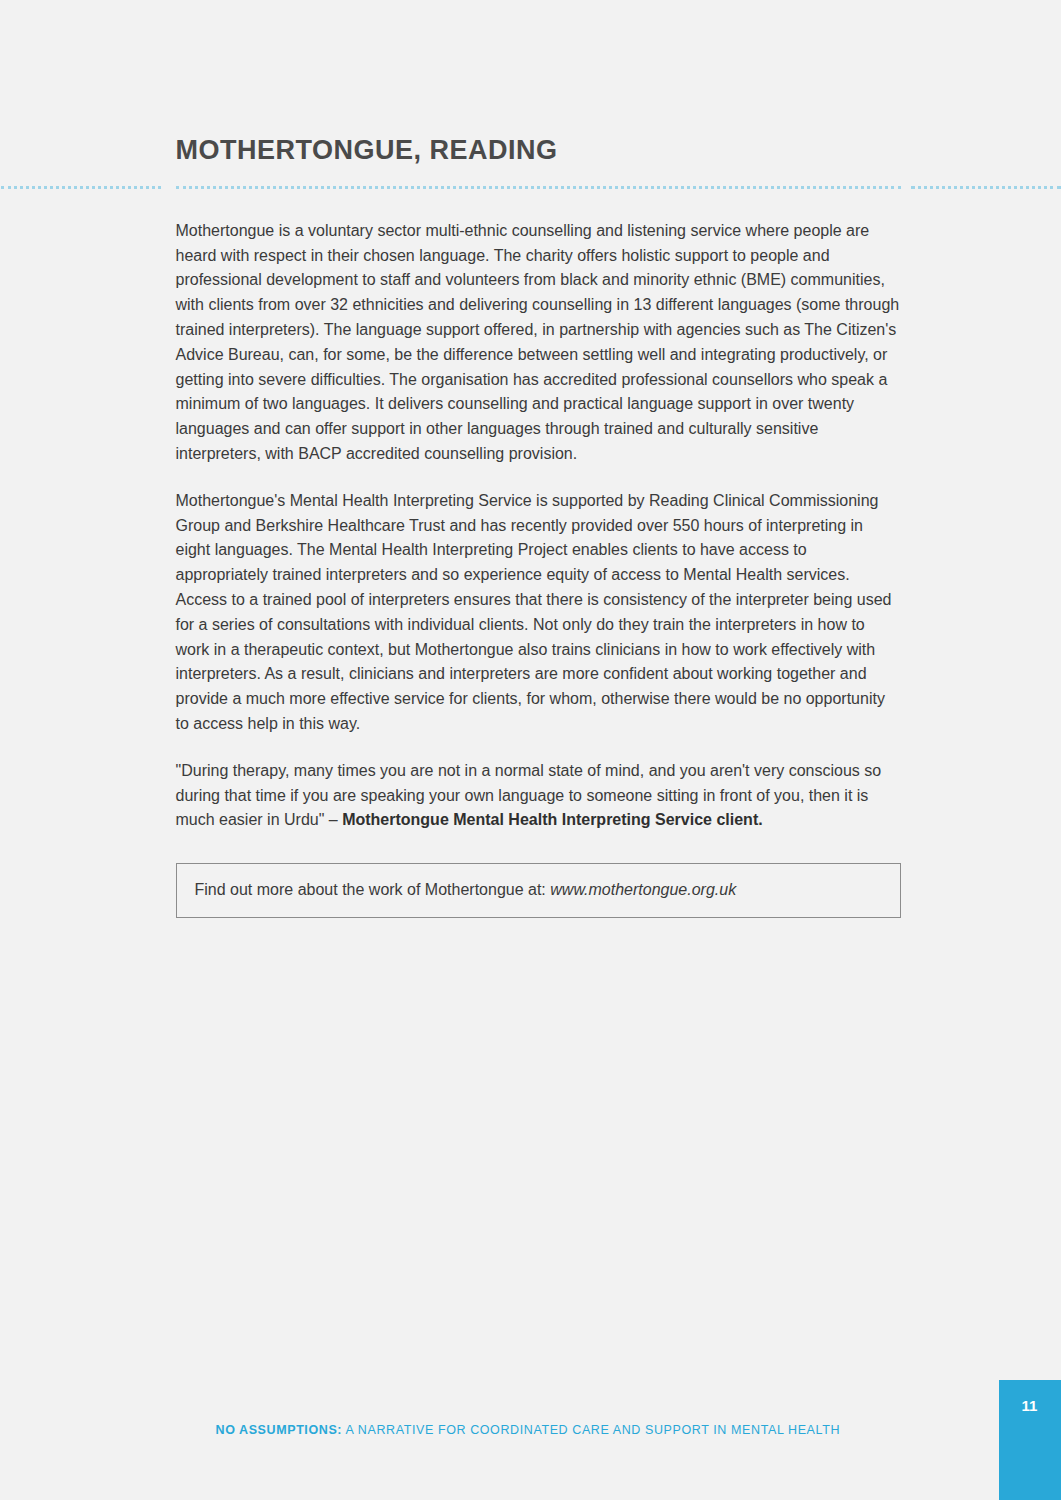Mothertongue, Reading
Mothertongue is a voluntary sector multi-ethnic counselling and listening service where people are heard with respect in their chosen language. The charity offers holistic support to people and professional development to staff and volunteers from black and minority ethnic (BME) communities, with clients from over 32 ethnicities and delivering counselling in 13 different languages (some through trained interpreters). The language support offered, in partnership with agencies such as The Citizen's Advice Bureau, can, for some, be the difference between settling well and integrating productively, or getting into severe difficulties. The organisation has accredited professional counsellors who speak a minimum of two languages. It delivers counselling and practical language support in over twenty languages and can offer support in other languages through trained and culturally sensitive interpreters, with BACP accredited counselling provision.
Mothertongue's Mental Health Interpreting Service is supported by Reading Clinical Commissioning Group and Berkshire Healthcare Trust and has recently provided over 550 hours of interpreting in eight languages. The Mental Health Interpreting Project enables clients to have access to appropriately trained interpreters and so experience equity of access to Mental Health services. Access to a trained pool of interpreters ensures that there is consistency of the interpreter being used for a series of consultations with individual clients. Not only do they train the interpreters in how to work in a therapeutic context, but Mothertongue also trains clinicians in how to work effectively with interpreters. As a result, clinicians and interpreters are more confident about working together and provide a much more effective service for clients, for whom, otherwise there would be no opportunity to access help in this way.
"During therapy, many times you are not in a normal state of mind, and you aren't very conscious so during that time if you are speaking your own language to someone sitting in front of you, then it is much easier in Urdu" – Mothertongue Mental Health Interpreting Service client.
Find out more about the work of Mothertongue at: www.mothertongue.org.uk
NO ASSUMPTIONS: A NARRATIVE FOR COORDINATED CARE AND SUPPORT IN MENTAL HEALTH
11